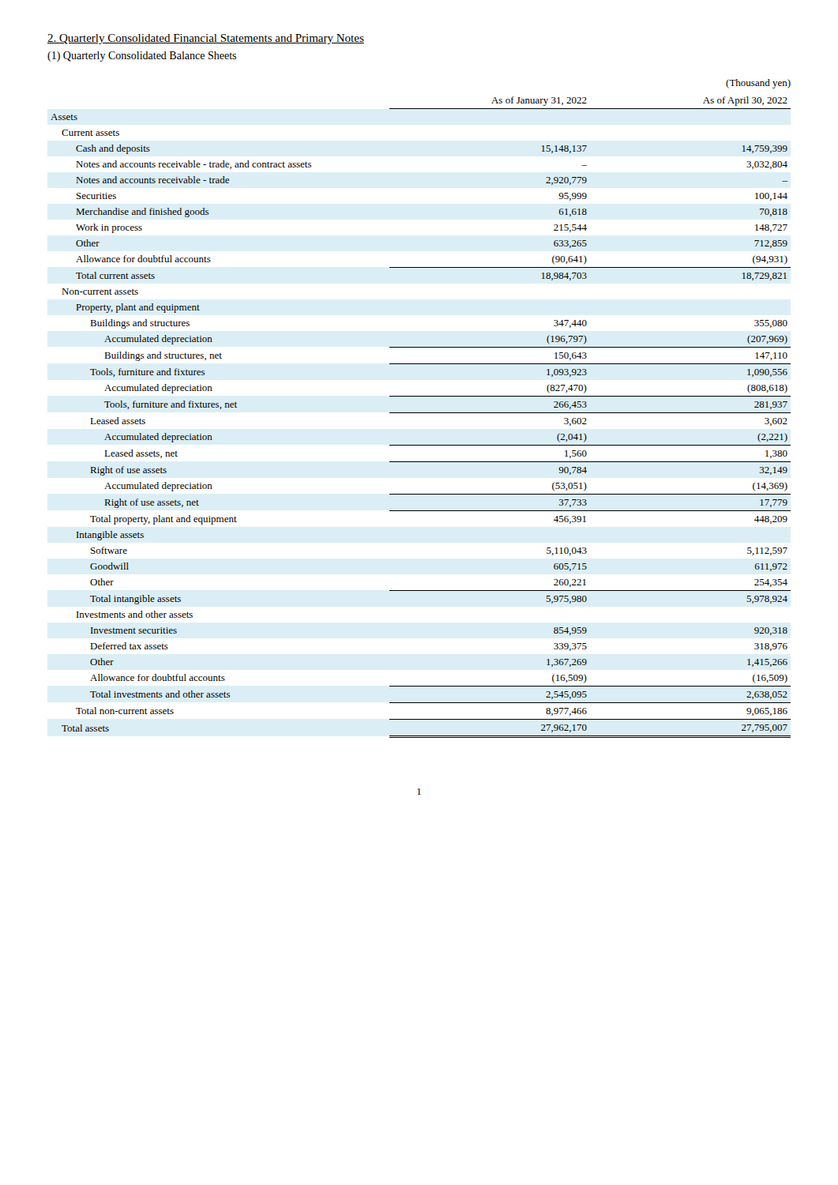2. Quarterly Consolidated Financial Statements and Primary Notes
(1) Quarterly Consolidated Balance Sheets
(Thousand yen)
| | As of January 31, 2022 | As of April 30, 2022 |
| --- | --- | --- |
| Assets | | |
| Current assets | | |
| Cash and deposits | 15,148,137 | 14,759,399 |
| Notes and accounts receivable - trade, and contract assets | – | 3,032,804 |
| Notes and accounts receivable - trade | 2,920,779 | – |
| Securities | 95,999 | 100,144 |
| Merchandise and finished goods | 61,618 | 70,818 |
| Work in process | 215,544 | 148,727 |
| Other | 633,265 | 712,859 |
| Allowance for doubtful accounts | (90,641) | (94,931) |
| Total current assets | 18,984,703 | 18,729,821 |
| Non-current assets | | |
| Property, plant and equipment | | |
| Buildings and structures | 347,440 | 355,080 |
| Accumulated depreciation | (196,797) | (207,969) |
| Buildings and structures, net | 150,643 | 147,110 |
| Tools, furniture and fixtures | 1,093,923 | 1,090,556 |
| Accumulated depreciation | (827,470) | (808,618) |
| Tools, furniture and fixtures, net | 266,453 | 281,937 |
| Leased assets | 3,602 | 3,602 |
| Accumulated depreciation | (2,041) | (2,221) |
| Leased assets, net | 1,560 | 1,380 |
| Right of use assets | 90,784 | 32,149 |
| Accumulated depreciation | (53,051) | (14,369) |
| Right of use assets, net | 37,733 | 17,779 |
| Total property, plant and equipment | 456,391 | 448,209 |
| Intangible assets | | |
| Software | 5,110,043 | 5,112,597 |
| Goodwill | 605,715 | 611,972 |
| Other | 260,221 | 254,354 |
| Total intangible assets | 5,975,980 | 5,978,924 |
| Investments and other assets | | |
| Investment securities | 854,959 | 920,318 |
| Deferred tax assets | 339,375 | 318,976 |
| Other | 1,367,269 | 1,415,266 |
| Allowance for doubtful accounts | (16,509) | (16,509) |
| Total investments and other assets | 2,545,095 | 2,638,052 |
| Total non-current assets | 8,977,466 | 9,065,186 |
| Total assets | 27,962,170 | 27,795,007 |
1